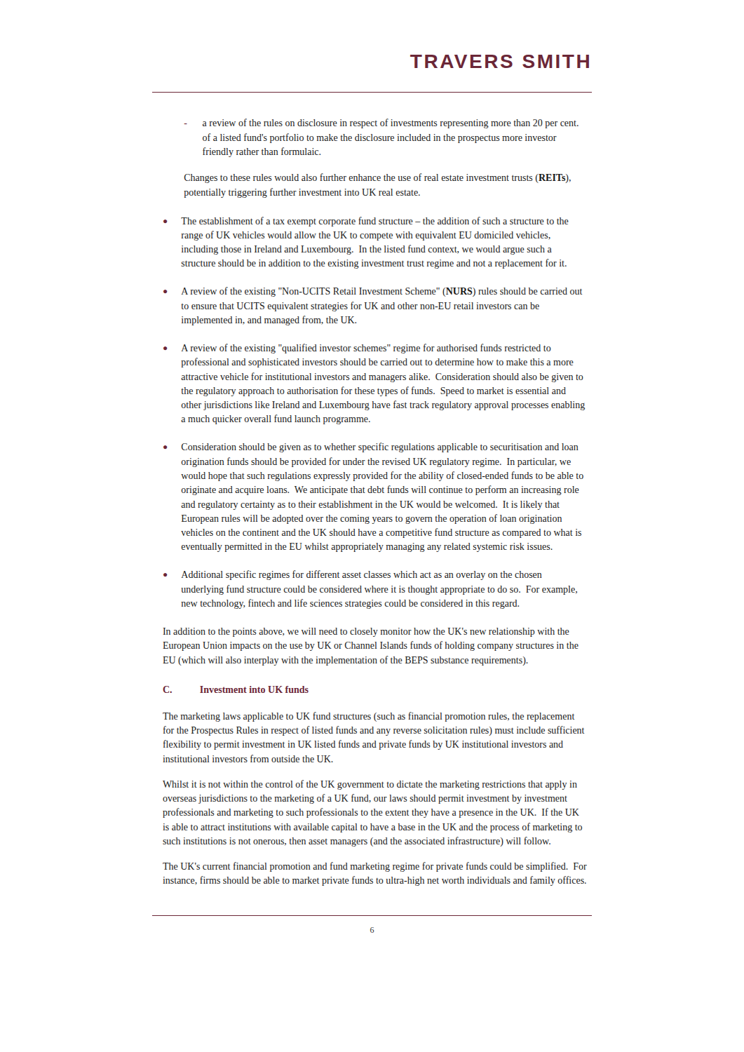TRAVERS SMITH
-
a review of the rules on disclosure in respect of investments representing more than 20 per cent. of a listed fund's portfolio to make the disclosure included in the prospectus more investor friendly rather than formulaic.
Changes to these rules would also further enhance the use of real estate investment trusts (REITs), potentially triggering further investment into UK real estate.
●
The establishment of a tax exempt corporate fund structure – the addition of such a structure to the range of UK vehicles would allow the UK to compete with equivalent EU domiciled vehicles, including those in Ireland and Luxembourg. In the listed fund context, we would argue such a structure should be in addition to the existing investment trust regime and not a replacement for it.
●
A review of the existing "Non-UCITS Retail Investment Scheme" (NURS) rules should be carried out to ensure that UCITS equivalent strategies for UK and other non-EU retail investors can be implemented in, and managed from, the UK.
●
A review of the existing "qualified investor schemes" regime for authorised funds restricted to professional and sophisticated investors should be carried out to determine how to make this a more attractive vehicle for institutional investors and managers alike. Consideration should also be given to the regulatory approach to authorisation for these types of funds. Speed to market is essential and other jurisdictions like Ireland and Luxembourg have fast track regulatory approval processes enabling a much quicker overall fund launch programme.
●
Consideration should be given as to whether specific regulations applicable to securitisation and loan origination funds should be provided for under the revised UK regulatory regime. In particular, we would hope that such regulations expressly provided for the ability of closed-ended funds to be able to originate and acquire loans. We anticipate that debt funds will continue to perform an increasing role and regulatory certainty as to their establishment in the UK would be welcomed. It is likely that European rules will be adopted over the coming years to govern the operation of loan origination vehicles on the continent and the UK should have a competitive fund structure as compared to what is eventually permitted in the EU whilst appropriately managing any related systemic risk issues.
●
Additional specific regimes for different asset classes which act as an overlay on the chosen underlying fund structure could be considered where it is thought appropriate to do so. For example, new technology, fintech and life sciences strategies could be considered in this regard.
In addition to the points above, we will need to closely monitor how the UK's new relationship with the European Union impacts on the use by UK or Channel Islands funds of holding company structures in the EU (which will also interplay with the implementation of the BEPS substance requirements).
C.
Investment into UK funds
The marketing laws applicable to UK fund structures (such as financial promotion rules, the replacement for the Prospectus Rules in respect of listed funds and any reverse solicitation rules) must include sufficient flexibility to permit investment in UK listed funds and private funds by UK institutional investors and institutional investors from outside the UK.
Whilst it is not within the control of the UK government to dictate the marketing restrictions that apply in overseas jurisdictions to the marketing of a UK fund, our laws should permit investment by investment professionals and marketing to such professionals to the extent they have a presence in the UK. If the UK is able to attract institutions with available capital to have a base in the UK and the process of marketing to such institutions is not onerous, then asset managers (and the associated infrastructure) will follow.
The UK's current financial promotion and fund marketing regime for private funds could be simplified. For instance, firms should be able to market private funds to ultra-high net worth individuals and family offices.
6